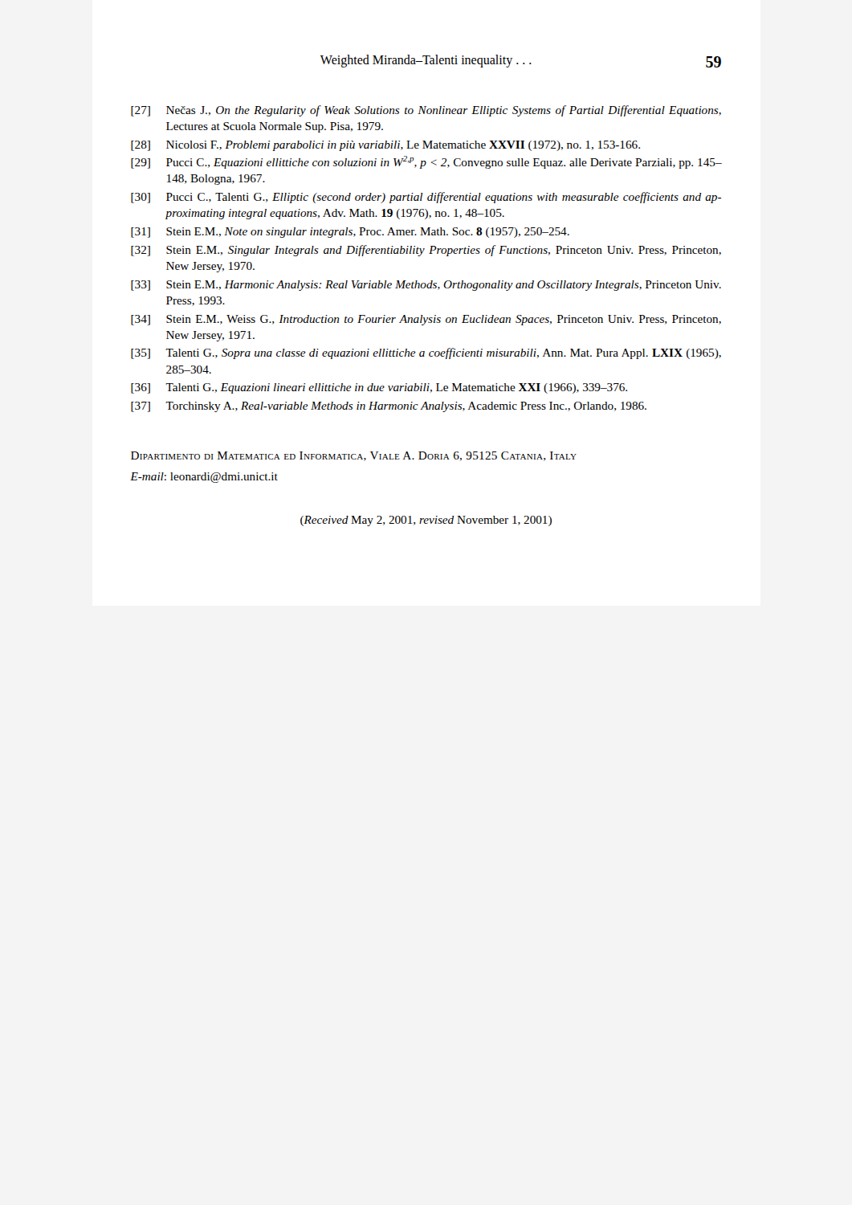Weighted Miranda–Talenti inequality . . . 59
[27] Nečas J., On the Regularity of Weak Solutions to Nonlinear Elliptic Systems of Partial Differential Equations, Lectures at Scuola Normale Sup. Pisa, 1979.
[28] Nicolosi F., Problemi parabolici in più variabili, Le Matematiche XXVII (1972), no. 1, 153-166.
[29] Pucci C., Equazioni ellittiche con soluzioni in W2,p, p < 2, Convegno sulle Equaz. alle Derivate Parziali, pp. 145–148, Bologna, 1967.
[30] Pucci C., Talenti G., Elliptic (second order) partial differential equations with measurable coefficients and approximating integral equations, Adv. Math. 19 (1976), no. 1, 48–105.
[31] Stein E.M., Note on singular integrals, Proc. Amer. Math. Soc. 8 (1957), 250–254.
[32] Stein E.M., Singular Integrals and Differentiability Properties of Functions, Princeton Univ. Press, Princeton, New Jersey, 1970.
[33] Stein E.M., Harmonic Analysis: Real Variable Methods, Orthogonality and Oscillatory Integrals, Princeton Univ. Press, 1993.
[34] Stein E.M., Weiss G., Introduction to Fourier Analysis on Euclidean Spaces, Princeton Univ. Press, Princeton, New Jersey, 1971.
[35] Talenti G., Sopra una classe di equazioni ellittiche a coefficienti misurabili, Ann. Mat. Pura Appl. LXIX (1965), 285–304.
[36] Talenti G., Equazioni lineari ellittiche in due variabili, Le Matematiche XXI (1966), 339–376.
[37] Torchinsky A., Real-variable Methods in Harmonic Analysis, Academic Press Inc., Orlando, 1986.
Dipartimento di Matematica ed Informatica, Viale A. Doria 6, 95125 Catania, Italy
E-mail: leonardi@dmi.unict.it
(Received May 2, 2001, revised November 1, 2001)